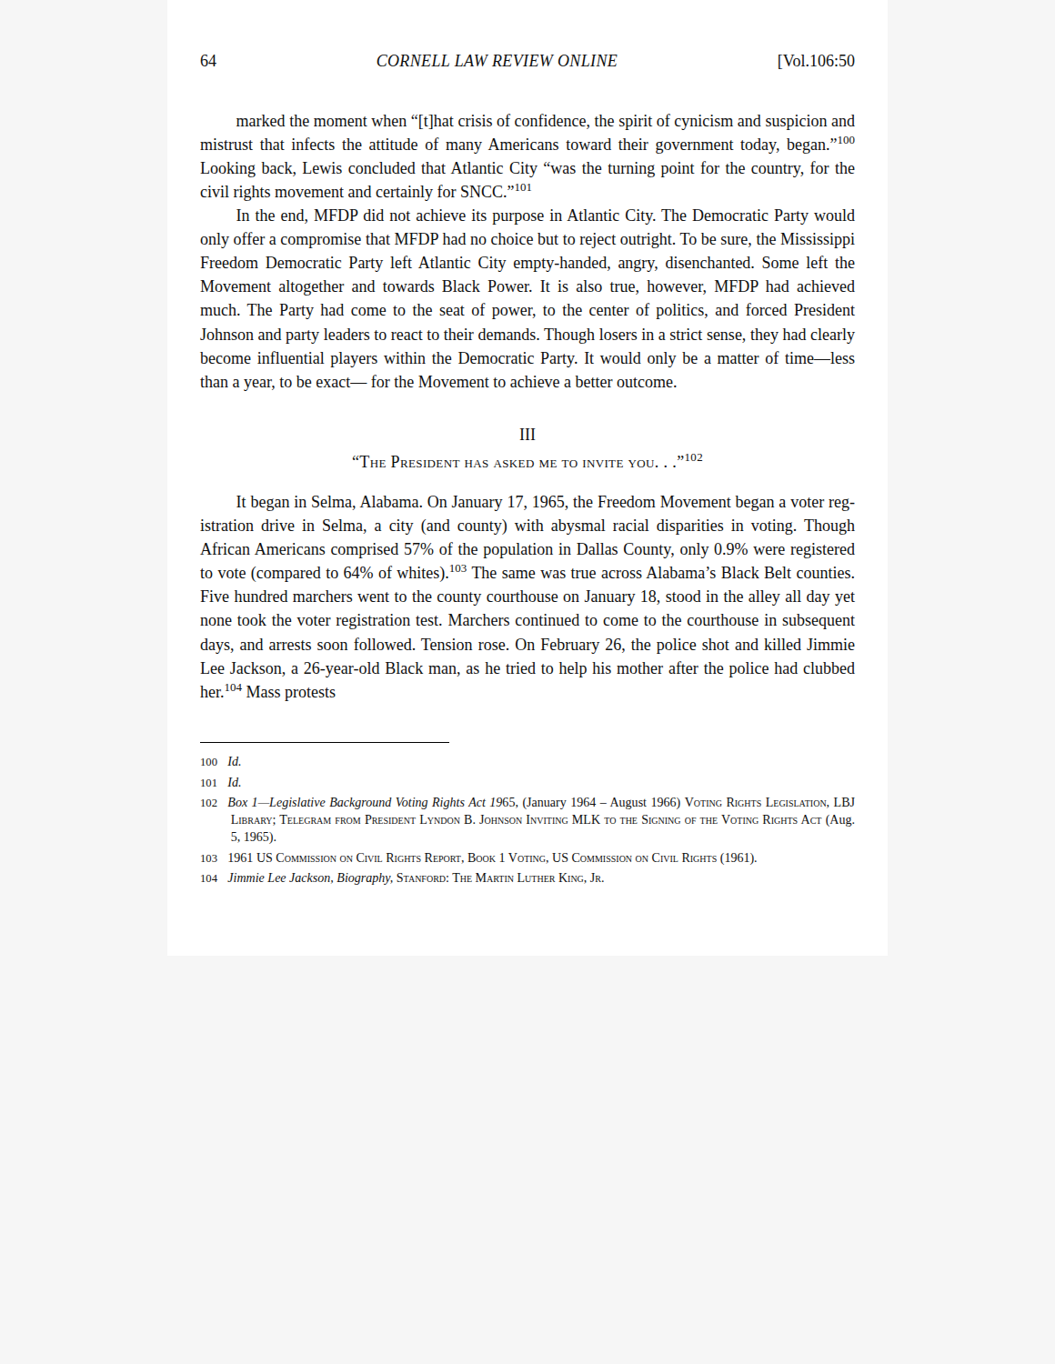64 CORNELL LAW REVIEW ONLINE [Vol.106:50
marked the moment when “[t]hat crisis of confidence, the spirit of cynicism and suspicion and mistrust that infects the attitude of many Americans toward their government today, began.”100 Looking back, Lewis concluded that Atlantic City “was the turning point for the country, for the civil rights movement and certainly for SNCC.”101
In the end, MFDP did not achieve its purpose in Atlantic City. The Democratic Party would only offer a compromise that MFDP had no choice but to reject outright. To be sure, the Mississippi Freedom Democratic Party left Atlantic City empty-handed, angry, disenchanted. Some left the Movement altogether and towards Black Power. It is also true, however, MFDP had achieved much. The Party had come to the seat of power, to the center of politics, and forced President Johnson and party leaders to react to their demands. Though losers in a strict sense, they had clearly become influential players within the Democratic Party. It would only be a matter of time—less than a year, to be exact— for the Movement to achieve a better outcome.
III
“The President has asked me to invite you. . .”102
It began in Selma, Alabama. On January 17, 1965, the Freedom Movement began a voter registration drive in Selma, a city (and county) with abysmal racial disparities in voting. Though African Americans comprised 57% of the population in Dallas County, only 0.9% were registered to vote (compared to 64% of whites).103 The same was true across Alabama’s Black Belt counties. Five hundred marchers went to the county courthouse on January 18, stood in the alley all day yet none took the voter registration test. Marchers continued to come to the courthouse in subsequent days, and arrests soon followed. Tension rose. On February 26, the police shot and killed Jimmie Lee Jackson, a 26-year-old Black man, as he tried to help his mother after the police had clubbed her.104 Mass protests
100 Id.
101 Id.
102 Box 1—Legislative Background Voting Rights Act 1965, (January 1964 – August 1966) Voting Rights Legislation, LBJ Library; Telegram from President Lyndon B. Johnson Inviting MLK to the Signing of the Voting Rights Act (Aug. 5, 1965).
1031961 US Commission on Civil Rights Report, Book 1 Voting, US Commission on Civil Rights (1961).
104 Jimmie Lee Jackson, Biography, Stanford: The Martin Luther King, Jr.